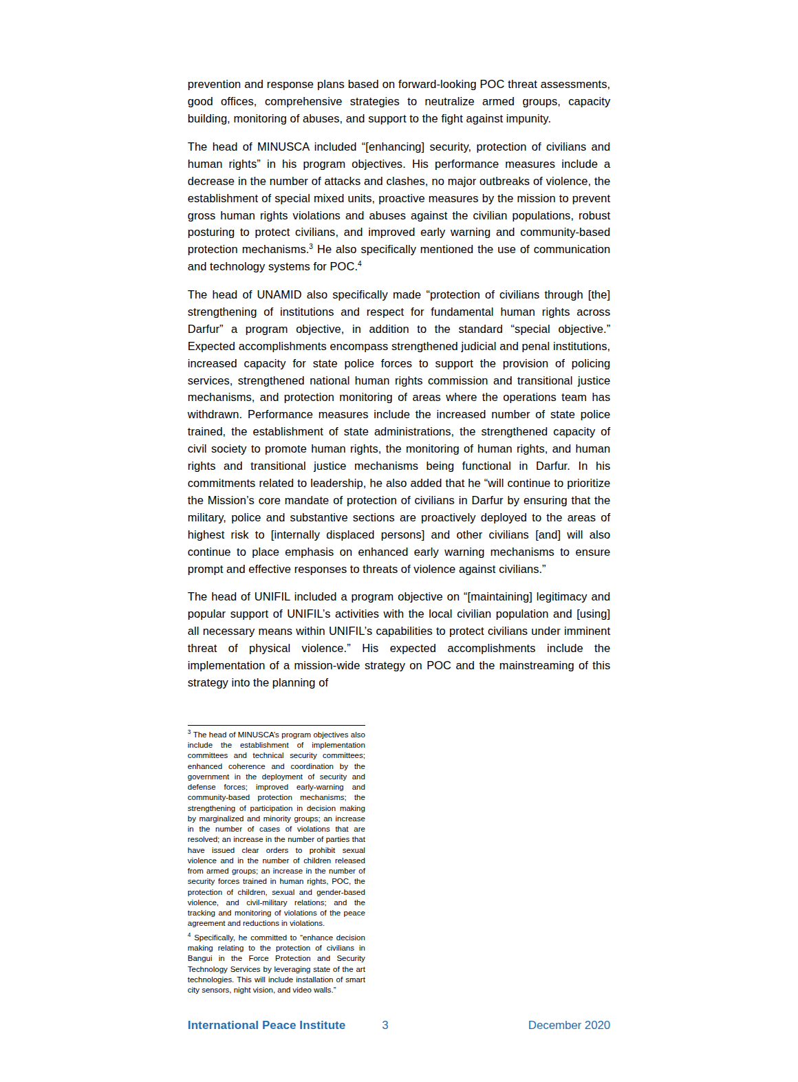prevention and response plans based on forward-looking POC threat assessments, good offices, comprehensive strategies to neutralize armed groups, capacity building, monitoring of abuses, and support to the fight against impunity.
The head of MINUSCA included “[enhancing] security, protection of civilians and human rights” in his program objectives. His performance measures include a decrease in the number of attacks and clashes, no major outbreaks of violence, the establishment of special mixed units, proactive measures by the mission to prevent gross human rights violations and abuses against the civilian populations, robust posturing to protect civilians, and improved early warning and community-based protection mechanisms.3 He also specifically mentioned the use of communication and technology systems for POC.4
The head of UNAMID also specifically made “protection of civilians through [the] strengthening of institutions and respect for fundamental human rights across Darfur” a program objective, in addition to the standard “special objective.” Expected accomplishments encompass strengthened judicial and penal institutions, increased capacity for state police forces to support the provision of policing services, strengthened national human rights commission and transitional justice mechanisms, and protection monitoring of areas where the operations team has withdrawn. Performance measures include the increased number of state police trained, the establishment of state administrations, the strengthened capacity of civil society to promote human rights, the monitoring of human rights, and human rights and transitional justice mechanisms being functional in Darfur. In his commitments related to leadership, he also added that he “will continue to prioritize the Mission’s core mandate of protection of civilians in Darfur by ensuring that the military, police and substantive sections are proactively deployed to the areas of highest risk to [internally displaced persons] and other civilians [and] will also continue to place emphasis on enhanced early warning mechanisms to ensure prompt and effective responses to threats of violence against civilians.”
The head of UNIFIL included a program objective on “[maintaining] legitimacy and popular support of UNIFIL’s activities with the local civilian population and [using] all necessary means within UNIFIL’s capabilities to protect civilians under imminent threat of physical violence.” His expected accomplishments include the implementation of a mission-wide strategy on POC and the mainstreaming of this strategy into the planning of
3 The head of MINUSCA’s program objectives also include the establishment of implementation committees and technical security committees; enhanced coherence and coordination by the government in the deployment of security and defense forces; improved early-warning and community-based protection mechanisms; the strengthening of participation in decision making by marginalized and minority groups; an increase in the number of cases of violations that are resolved; an increase in the number of parties that have issued clear orders to prohibit sexual violence and in the number of children released from armed groups; an increase in the number of security forces trained in human rights, POC, the protection of children, sexual and gender-based violence, and civil-military relations; and the tracking and monitoring of violations of the peace agreement and reductions in violations.
4 Specifically, he committed to “enhance decision making relating to the protection of civilians in Bangui in the Force Protection and Security Technology Services by leveraging state of the art technologies. This will include installation of smart city sensors, night vision, and video walls.”
International Peace Institute 3 December 2020